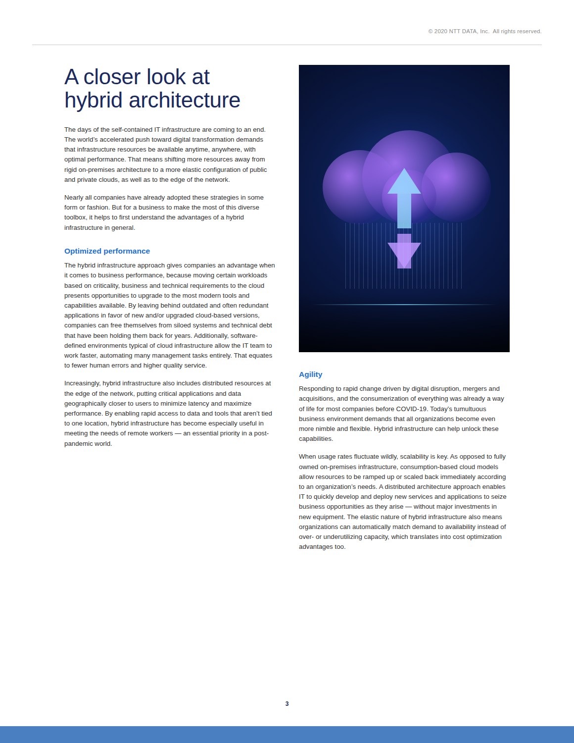© 2020 NTT DATA, Inc. All rights reserved.
A closer look at
hybrid architecture
The days of the self-contained IT infrastructure are coming to an end. The world’s accelerated push toward digital transformation demands that infrastructure resources be available anytime, anywhere, with optimal performance. That means shifting more resources away from rigid on-premises architecture to a more elastic configuration of public and private clouds, as well as to the edge of the network.
Nearly all companies have already adopted these strategies in some form or fashion. But for a business to make the most of this diverse toolbox, it helps to first understand the advantages of a hybrid infrastructure in general.
Optimized performance
The hybrid infrastructure approach gives companies an advantage when it comes to business performance, because moving certain workloads based on criticality, business and technical requirements to the cloud presents opportunities to upgrade to the most modern tools and capabilities available. By leaving behind outdated and often redundant applications in favor of new and/or upgraded cloud-based versions, companies can free themselves from siloed systems and technical debt that have been holding them back for years. Additionally, software-defined environments typical of cloud infrastructure allow the IT team to work faster, automating many management tasks entirely. That equates to fewer human errors and higher quality service.
Increasingly, hybrid infrastructure also includes distributed resources at the edge of the network, putting critical applications and data geographically closer to users to minimize latency and maximize performance. By enabling rapid access to data and tools that aren’t tied to one location, hybrid infrastructure has become especially useful in meeting the needs of remote workers — an essential priority in a post-pandemic world.
Agility
Responding to rapid change driven by digital disruption, mergers and acquisitions, and the consumerization of everything was already a way of life for most companies before COVID-19. Today’s tumultuous business environment demands that all organizations become even more nimble and flexible. Hybrid infrastructure can help unlock these capabilities.
When usage rates fluctuate wildly, scalability is key. As opposed to fully owned on-premises infrastructure, consumption-based cloud models allow resources to be ramped up or scaled back immediately according to an organization’s needs. A distributed architecture approach enables IT to quickly develop and deploy new services and applications to seize business opportunities as they arise — without major investments in new equipment. The elastic nature of hybrid infrastructure also means organizations can automatically match demand to availability instead of over- or underutilizing capacity, which translates into cost optimization advantages too.
3